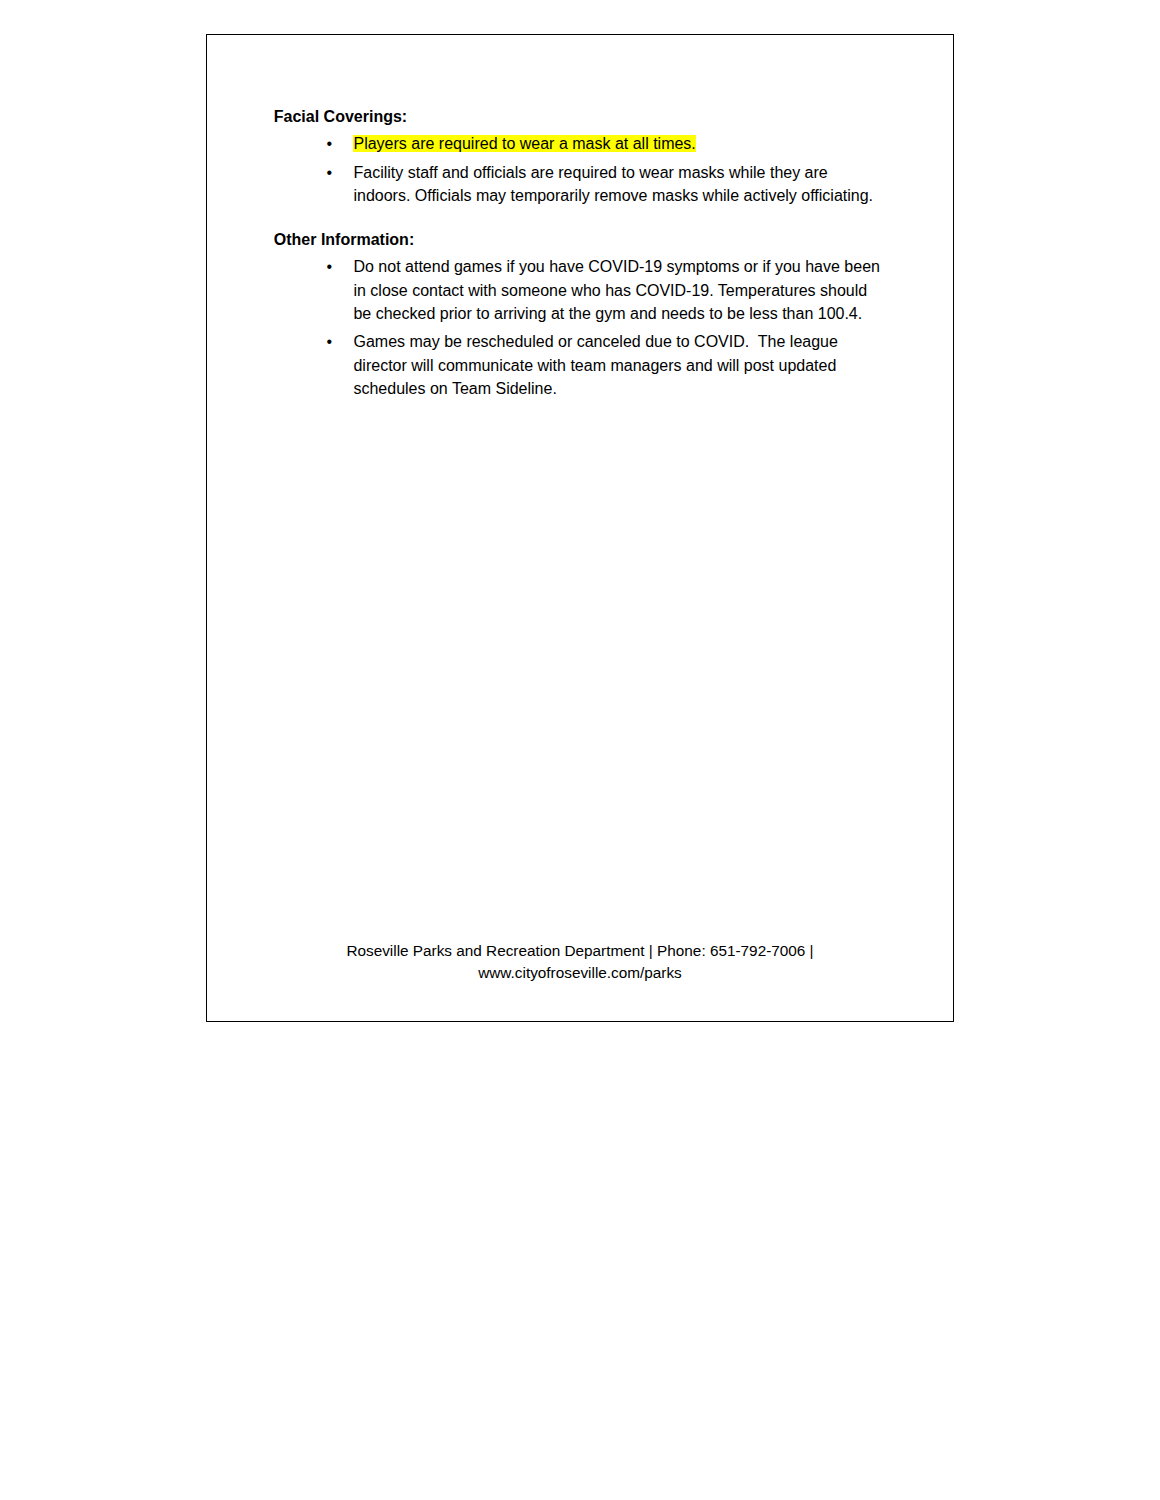Facial Coverings:
Players are required to wear a mask at all times.
Facility staff and officials are required to wear masks while they are indoors. Officials may temporarily remove masks while actively officiating.
Other Information:
Do not attend games if you have COVID-19 symptoms or if you have been in close contact with someone who has COVID-19. Temperatures should be checked prior to arriving at the gym and needs to be less than 100.4.
Games may be rescheduled or canceled due to COVID. The league director will communicate with team managers and will post updated schedules on Team Sideline.
Roseville Parks and Recreation Department | Phone: 651-792-7006 | www.cityofroseville.com/parks